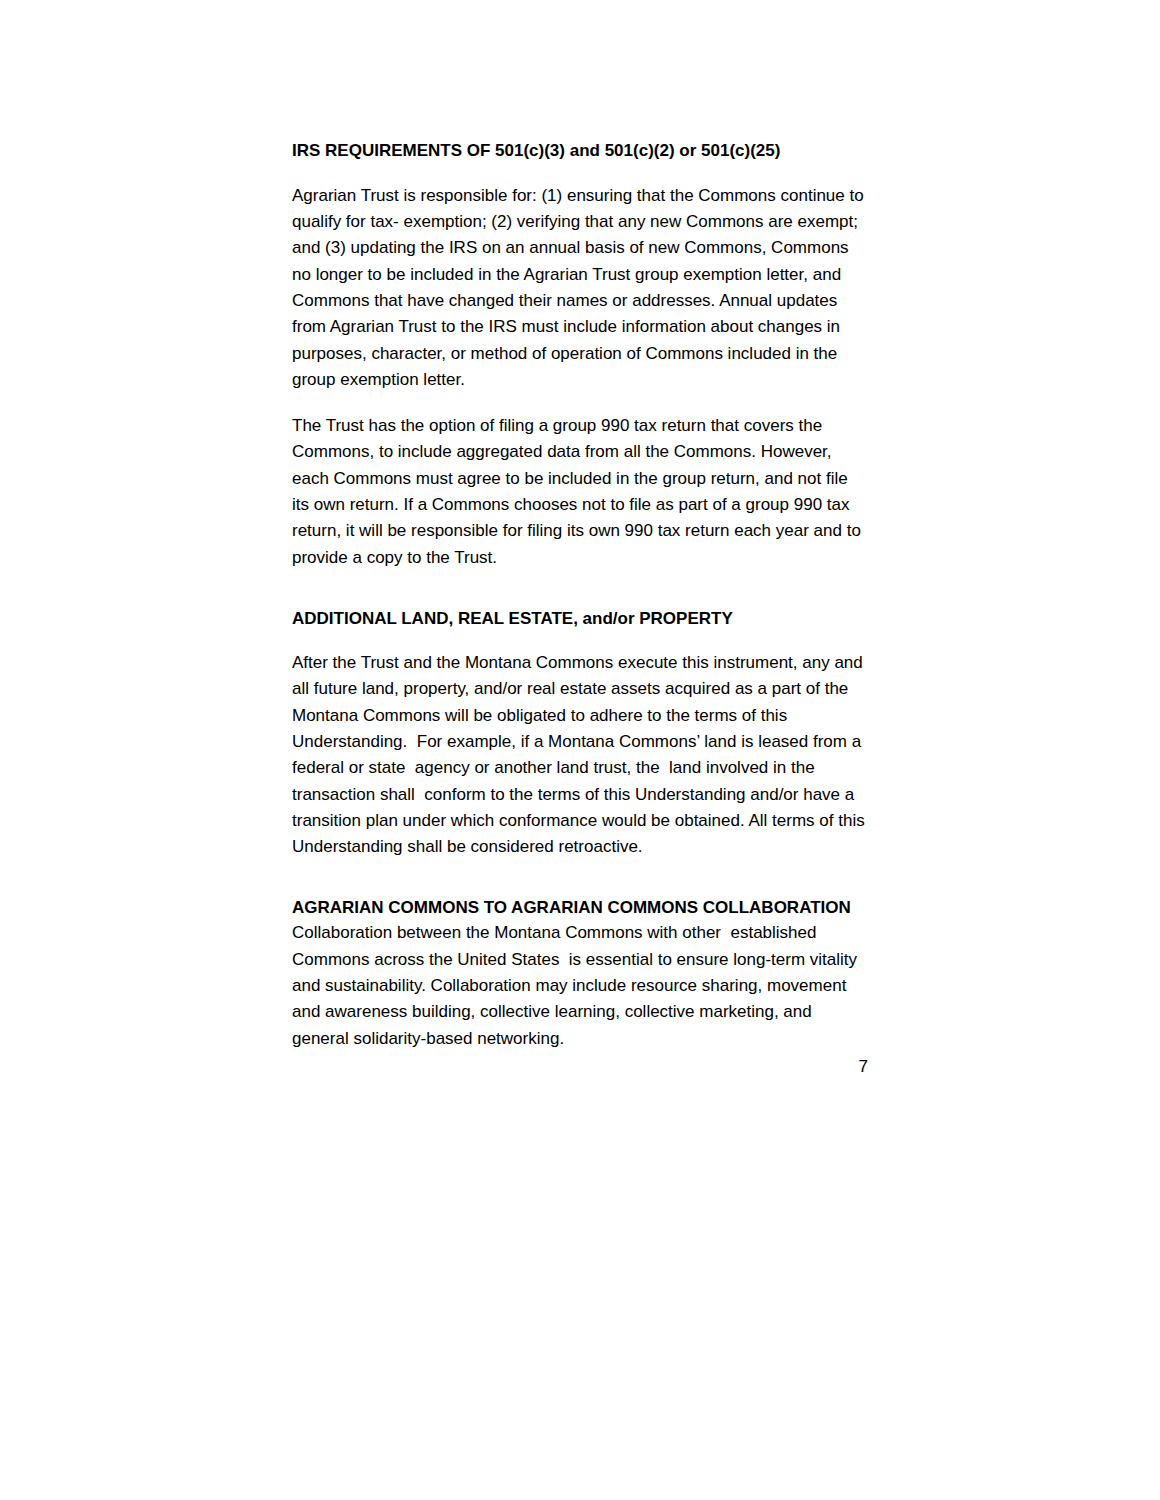IRS REQUIREMENTS OF 501(c)(3) and 501(c)(2) or 501(c)(25)
Agrarian Trust is responsible for: (1) ensuring that the Commons continue to qualify for tax- exemption; (2) verifying that any new Commons are exempt; and (3) updating the IRS on an annual basis of new Commons, Commons no longer to be included in the Agrarian Trust group exemption letter, and Commons that have changed their names or addresses. Annual updates from Agrarian Trust to the IRS must include information about changes in purposes, character, or method of operation of Commons included in the group exemption letter.
The Trust has the option of filing a group 990 tax return that covers the Commons, to include aggregated data from all the Commons. However, each Commons must agree to be included in the group return, and not file its own return. If a Commons chooses not to file as part of a group 990 tax return, it will be responsible for filing its own 990 tax return each year and to provide a copy to the Trust.
ADDITIONAL LAND, REAL ESTATE, and/or PROPERTY
After the Trust and the Montana Commons execute this instrument, any and all future land, property, and/or real estate assets acquired as a part of the Montana Commons will be obligated to adhere to the terms of this Understanding. For example, if a Montana Commons’ land is leased from a federal or state agency or another land trust, the land involved in the transaction shall conform to the terms of this Understanding and/or have a transition plan under which conformance would be obtained. All terms of this Understanding shall be considered retroactive.
AGRARIAN COMMONS TO AGRARIAN COMMONS COLLABORATION
Collaboration between the Montana Commons with other established Commons across the United States is essential to ensure long-term vitality and sustainability. Collaboration may include resource sharing, movement and awareness building, collective learning, collective marketing, and general solidarity-based networking.
7